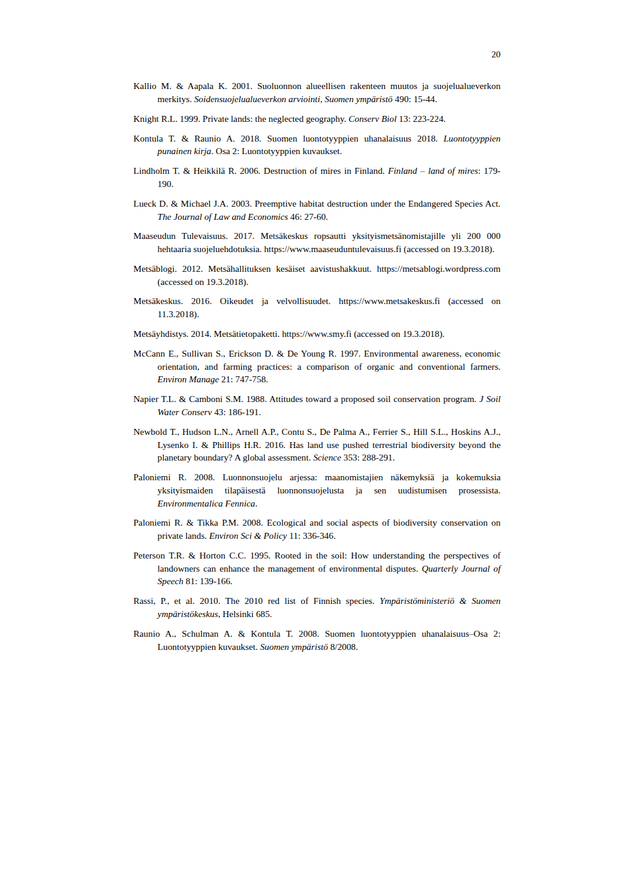20
Kallio M. & Aapala K. 2001. Suoluonnon alueellisen rakenteen muutos ja suojelualueverkon merkitys. Soidensuojelualueverkon arviointi, Suomen ympäristö 490: 15-44.
Knight R.L. 1999. Private lands: the neglected geography. Conserv Biol 13: 223-224.
Kontula T. & Raunio A. 2018. Suomen luontotyyppien uhanalaisuus 2018. Luontotyyppien punainen kirja. Osa 2: Luontotyyppien kuvaukset.
Lindholm T. & Heikkilä R. 2006. Destruction of mires in Finland. Finland – land of mires: 179-190.
Lueck D. & Michael J.A. 2003. Preemptive habitat destruction under the Endangered Species Act. The Journal of Law and Economics 46: 27-60.
Maaseudun Tulevaisuus. 2017. Metsäkeskus ropsautti yksityismetsänomistajille yli 200 000 hehtaaria suojeluehdotuksia. https://www.maaseuduntulevaisuus.fi (accessed on 19.3.2018).
Metsäblogi. 2012. Metsähallituksen kesäiset aavistushakkuut. https://metsablogi.wordpress.com (accessed on 19.3.2018).
Metsäkeskus. 2016. Oikeudet ja velvollisuudet. https://www.metsakeskus.fi (accessed on 11.3.2018).
Metsäyhdistys. 2014. Metsätietopaketti. https://www.smy.fi (accessed on 19.3.2018).
McCann E., Sullivan S., Erickson D. & De Young R. 1997. Environmental awareness, economic orientation, and farming practices: a comparison of organic and conventional farmers. Environ Manage 21: 747-758.
Napier T.L. & Camboni S.M. 1988. Attitudes toward a proposed soil conservation program. J Soil Water Conserv 43: 186-191.
Newbold T., Hudson L.N., Arnell A.P., Contu S., De Palma A., Ferrier S., Hill S.L., Hoskins A.J., Lysenko I. & Phillips H.R. 2016. Has land use pushed terrestrial biodiversity beyond the planetary boundary? A global assessment. Science 353: 288-291.
Paloniemi R. 2008. Luonnonsuojelu arjessa: maanomistajien näkemyksiä ja kokemuksia yksityismaiden tilapäisestä luonnonsuojelusta ja sen uudistumisen prosessista. Environmentalica Fennica.
Paloniemi R. & Tikka P.M. 2008. Ecological and social aspects of biodiversity conservation on private lands. Environ Sci & Policy 11: 336-346.
Peterson T.R. & Horton C.C. 1995. Rooted in the soil: How understanding the perspectives of landowners can enhance the management of environmental disputes. Quarterly Journal of Speech 81: 139-166.
Rassi, P., et al. 2010. The 2010 red list of Finnish species. Ympäristöministeriö & Suomen ympäristökeskus, Helsinki 685.
Raunio A., Schulman A. & Kontula T. 2008. Suomen luontotyyppien uhanalaisuus–Osa 2: Luontotyyppien kuvaukset. Suomen ympäristö 8/2008.